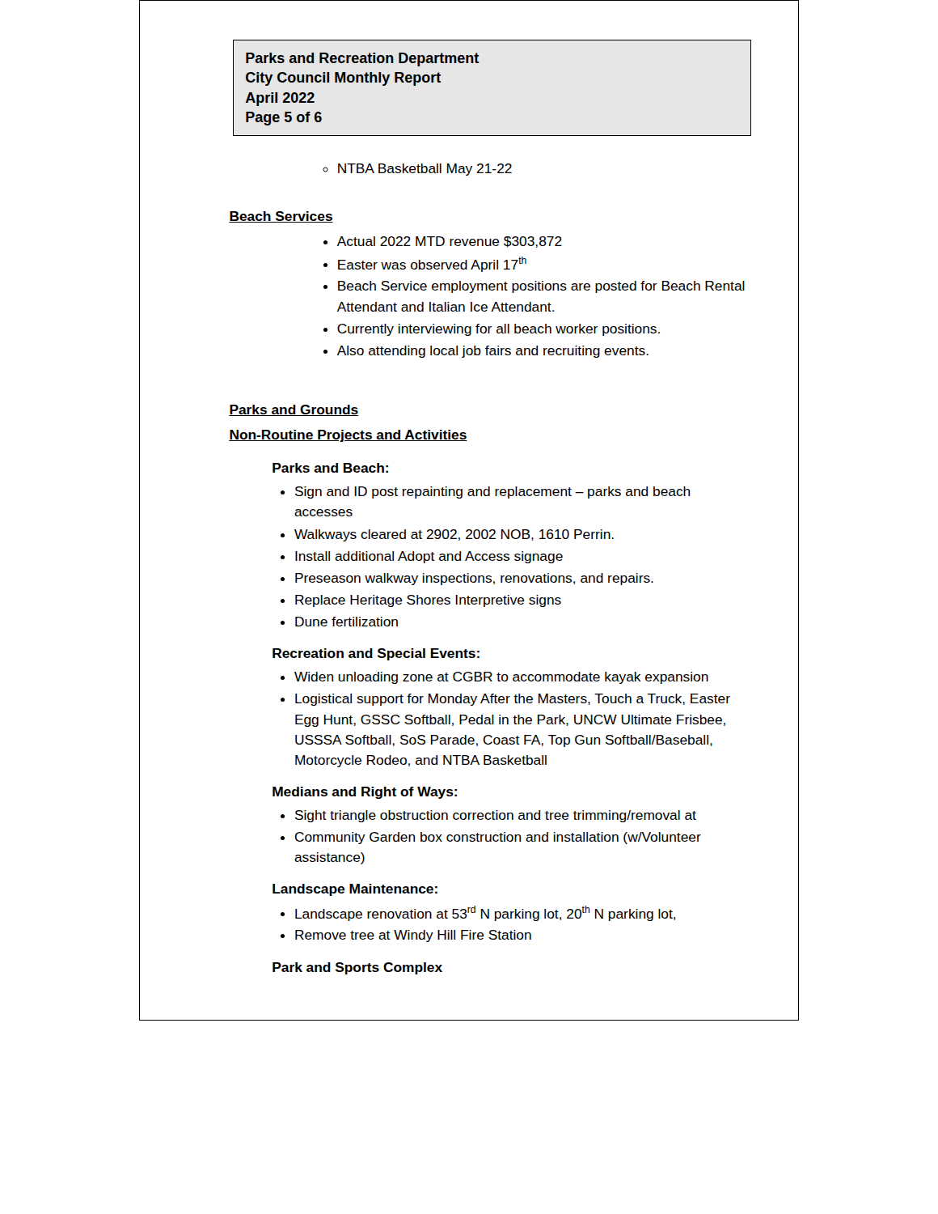Parks and Recreation Department
City Council Monthly Report
April 2022
Page 5 of 6
NTBA Basketball May 21-22
Beach Services
Actual 2022 MTD revenue $303,872
Easter was observed April 17th
Beach Service employment positions are posted for Beach Rental Attendant and Italian Ice Attendant.
Currently interviewing for all beach worker positions.
Also attending local job fairs and recruiting events.
Parks and Grounds
Non-Routine Projects and Activities
Parks and Beach:
Sign and ID post repainting and replacement – parks and beach accesses
Walkways cleared at 2902, 2002 NOB, 1610 Perrin.
Install additional Adopt and Access signage
Preseason walkway inspections, renovations, and repairs.
Replace Heritage Shores Interpretive signs
Dune fertilization
Recreation and Special Events:
Widen unloading zone at CGBR to accommodate kayak expansion
Logistical support for Monday After the Masters, Touch a Truck, Easter Egg Hunt, GSSC Softball, Pedal in the Park, UNCW Ultimate Frisbee, USSSA Softball, SoS Parade, Coast FA, Top Gun Softball/Baseball, Motorcycle Rodeo, and NTBA Basketball
Medians and Right of Ways:
Sight triangle obstruction correction and tree trimming/removal at
Community Garden box construction and installation (w/Volunteer assistance)
Landscape Maintenance:
Landscape renovation at 53rd N parking lot, 20th N parking lot,
Remove tree at Windy Hill Fire Station
Park and Sports Complex